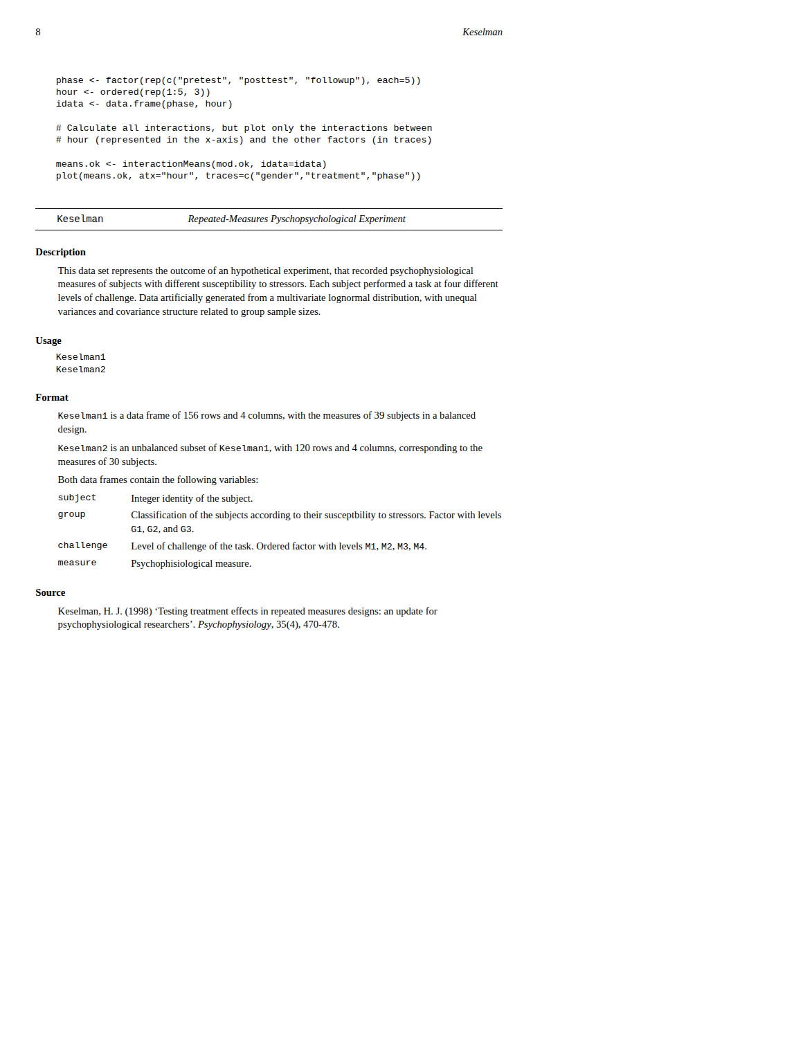8 Keselman
phase <- factor(rep(c("pretest", "posttest", "followup"), each=5))
hour <- ordered(rep(1:5, 3))
idata <- data.frame(phase, hour)

# Calculate all interactions, but plot only the interactions between
# hour (represented in the x-axis) and the other factors (in traces)

means.ok <- interactionMeans(mod.ok, idata=idata)
plot(means.ok, atx="hour", traces=c("gender","treatment","phase"))
Keselman Repeated-Measures Pyschopsychological Experiment
Description
This data set represents the outcome of an hypothetical experiment, that recorded psychophysiological measures of subjects with different susceptibility to stressors. Each subject performed a task at four different levels of challenge. Data artificially generated from a multivariate lognormal distribution, with unequal variances and covariance structure related to group sample sizes.
Usage
Keselman1
Keselman2
Format
Keselman1 is a data frame of 156 rows and 4 columns, with the measures of 39 subjects in a balanced design.
Keselman2 is an unbalanced subset of Keselman1, with 120 rows and 4 columns, corresponding to the measures of 30 subjects.
Both data frames contain the following variables:
subject
Integer identity of the subject.
group
Classification of the subjects according to their susceptbility to stressors. Factor with levels G1, G2, and G3.
challenge
Level of challenge of the task. Ordered factor with levels M1, M2, M3, M4.
measure
Psychophisiological measure.
Source
Keselman, H. J. (1998) ‘Testing treatment effects in repeated measures designs: an update for psychophysiological researchers’. Psychophysiology, 35(4), 470-478.